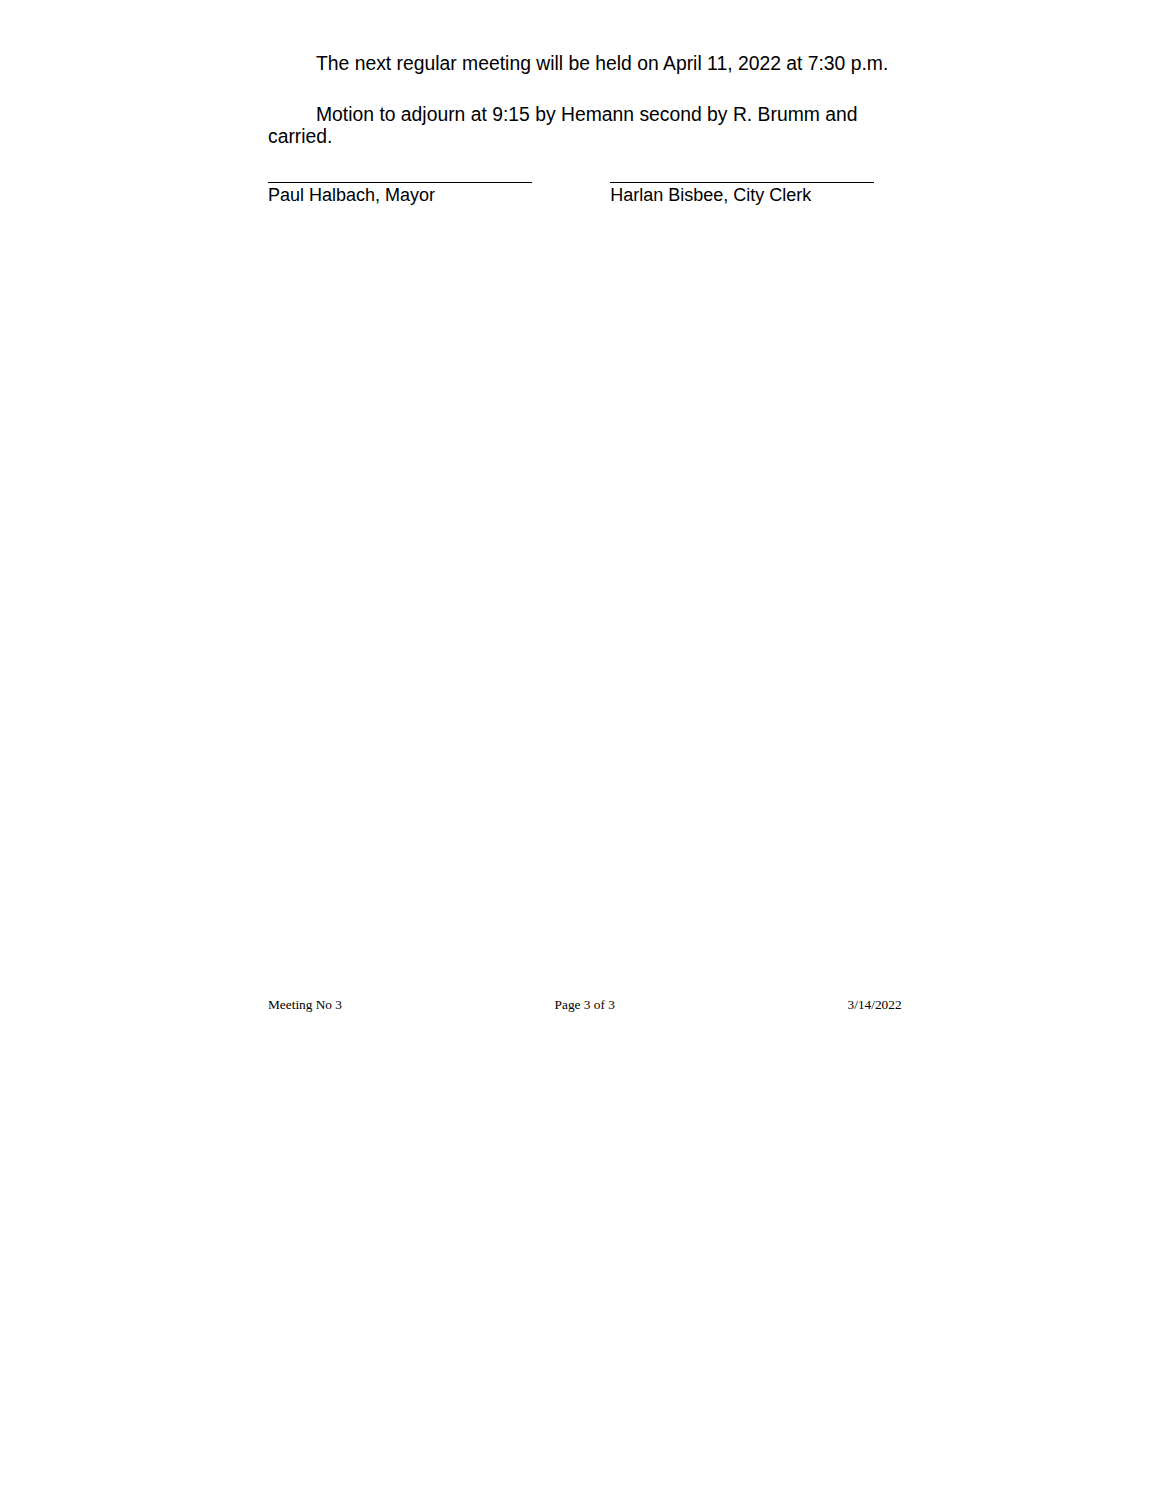The next regular meeting will be held on April 11, 2022 at 7:30 p.m.
Motion to adjourn at 9:15 by Hemann second by R. Brumm and carried.
| Paul Halbach, Mayor | | Harlan Bisbee, City Clerk |
| Meeting No 3 | Page 3 of 3 | 3/14/2022 |